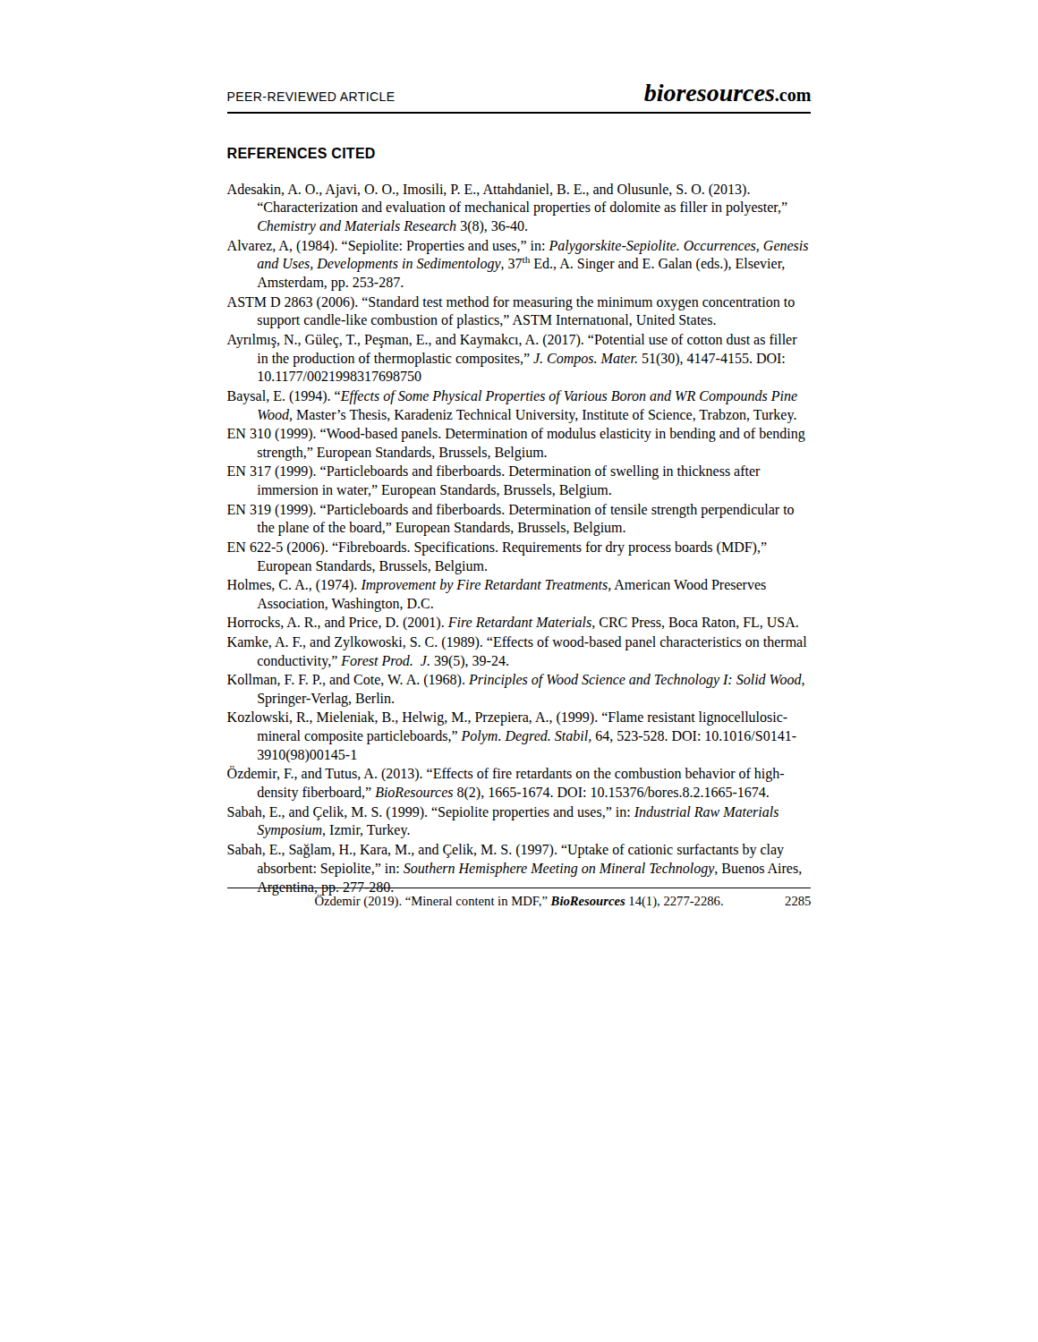PEER-REVIEWED ARTICLE
bioresources.com
REFERENCES CITED
Adesakin, A. O., Ajavi, O. O., Imosili, P. E., Attahdaniel, B. E., and Olusunle, S. O. (2013). “Characterization and evaluation of mechanical properties of dolomite as filler in polyester,” Chemistry and Materials Research 3(8), 36-40.
Alvarez, A, (1984). “Sepiolite: Properties and uses,” in: Palygorskite-Sepiolite. Occurrences, Genesis and Uses, Developments in Sedimentology, 37th Ed., A. Singer and E. Galan (eds.), Elsevier, Amsterdam, pp. 253-287.
ASTM D 2863 (2006). “Standard test method for measuring the minimum oxygen concentration to support candle-like combustion of plastics,” ASTM Internatıonal, United States.
Ayrılmış, N., Güleç, T., Peşman, E., and Kaymakcı, A. (2017). “Potential use of cotton dust as filler in the production of thermoplastic composites,” J. Compos. Mater. 51(30), 4147-4155. DOI: 10.1177/0021998317698750
Baysal, E. (1994). “Effects of Some Physical Properties of Various Boron and WR Compounds Pine Wood, Master’s Thesis, Karadeniz Technical University, Institute of Science, Trabzon, Turkey.
EN 310 (1999). “Wood-based panels. Determination of modulus elasticity in bending and of bending strength,” European Standards, Brussels, Belgium.
EN 317 (1999). “Particleboards and fiberboards. Determination of swelling in thickness after immersion in water,” European Standards, Brussels, Belgium.
EN 319 (1999). “Particleboards and fiberboards. Determination of tensile strength perpendicular to the plane of the board,” European Standards, Brussels, Belgium.
EN 622-5 (2006). “Fibreboards. Specifications. Requirements for dry process boards (MDF),” European Standards, Brussels, Belgium.
Holmes, C. A., (1974). Improvement by Fire Retardant Treatments, American Wood Preserves Association, Washington, D.C.
Horrocks, A. R., and Price, D. (2001). Fire Retardant Materials, CRC Press, Boca Raton, FL, USA.
Kamke, A. F., and Zylkowoski, S. C. (1989). “Effects of wood-based panel characteristics on thermal conductivity,” Forest Prod. J. 39(5), 39-24.
Kollman, F. F. P., and Cote, W. A. (1968). Principles of Wood Science and Technology I: Solid Wood, Springer-Verlag, Berlin.
Kozlowski, R., Mieleniak, B., Helwig, M., Przepiera, A., (1999). “Flame resistant lignocellulosic-mineral composite particleboards,” Polym. Degred. Stabil, 64, 523-528. DOI: 10.1016/S0141-3910(98)00145-1
Özdemir, F., and Tutus, A. (2013). “Effects of fire retardants on the combustion behavior of high-density fiberboard,” BioResources 8(2), 1665-1674. DOI: 10.15376/bores.8.2.1665-1674.
Sabah, E., and Çelik, M. S. (1999). “Sepiolite properties and uses,” in: Industrial Raw Materials Symposium, Izmir, Turkey.
Sabah, E., Sağlam, H., Kara, M., and Çelik, M. S. (1997). “Uptake of cationic surfactants by clay absorbent: Sepiolite,” in: Southern Hemisphere Meeting on Mineral Technology, Buenos Aires, Argentina, pp. 277-280.
Özdemir (2019). “Mineral content in MDF,” BioResources 14(1), 2277-2286.
2285